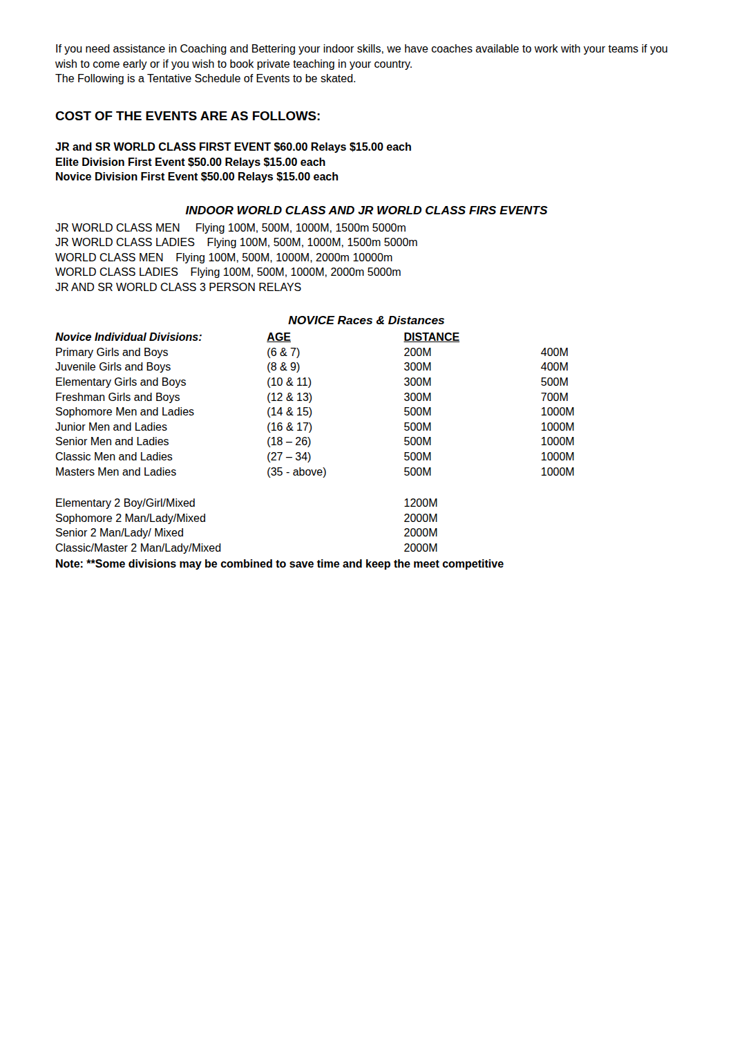If you need assistance in Coaching and Bettering your indoor skills, we have coaches available to work with your teams if you wish to come early or if you wish to book private teaching in your country.
The Following is a Tentative Schedule of Events to be skated.
COST OF THE EVENTS ARE AS FOLLOWS:
JR and SR WORLD CLASS FIRST EVENT $60.00 Relays $15.00 each
Elite Division First Event $50.00 Relays $15.00 each
Novice Division First Event $50.00 Relays $15.00 each
INDOOR WORLD CLASS AND JR WORLD CLASS FIRS EVENTS
JR WORLD CLASS MEN Flying 100M, 500M, 1000M, 1500m 5000m
JR WORLD CLASS LADIES Flying 100M, 500M, 1000M, 1500m 5000m
WORLD CLASS MEN Flying 100M, 500M, 1000M, 2000m 10000m
WORLD CLASS LADIES Flying 100M, 500M, 1000M, 2000m 5000m
JR AND SR WORLD CLASS 3 PERSON RELAYS
NOVICE Races & Distances
| Novice Individual Divisions: | AGE | DISTANCE | |
| Primary Girls and Boys | (6 & 7) | 200M | 400M |
| Juvenile Girls and Boys | (8 & 9) | 300M | 400M |
| Elementary Girls and Boys | (10 & 11) | 300M | 500M |
| Freshman Girls and Boys | (12 & 13) | 300M | 700M |
| Sophomore Men and Ladies | (14 & 15) | 500M | 1000M |
| Junior Men and Ladies | (16 & 17) | 500M | 1000M |
| Senior Men and Ladies | (18 – 26) | 500M | 1000M |
| Classic Men and Ladies | (27 – 34) | 500M | 1000M |
| Masters Men and Ladies | (35 - above) | 500M | 1000M |
| Elementary 2 Boy/Girl/Mixed | 1200M | |
| Sophomore 2 Man/Lady/Mixed | 2000M | |
| Senior 2 Man/Lady/ Mixed | 2000M | |
| Classic/Master 2 Man/Lady/Mixed | 2000M | |
Note: **Some divisions may be combined to save time and keep the meet competitive